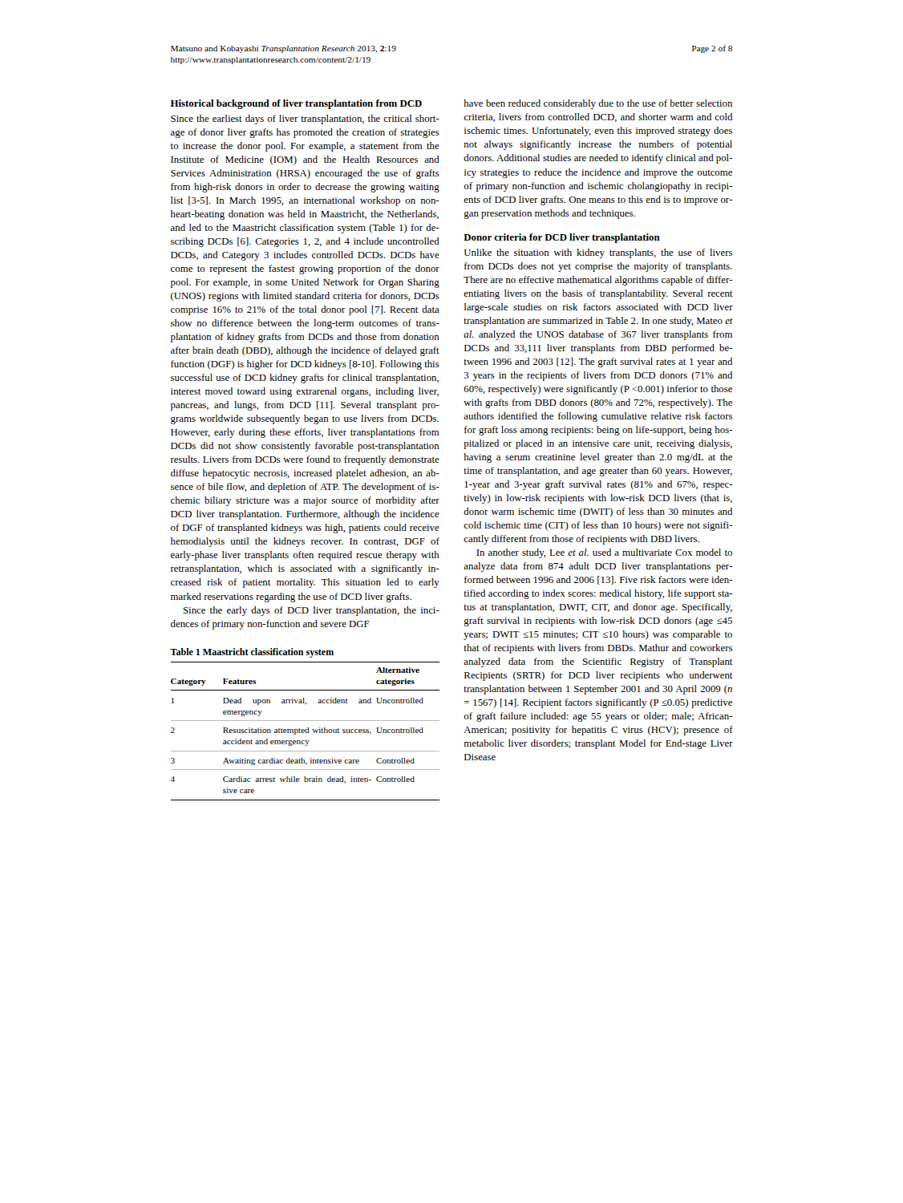Matsuno and Kobayashi Transplantation Research 2013, 2:19
http://www.transplantationresearch.com/content/2/1/19
Page 2 of 8
Historical background of liver transplantation from DCD
Since the earliest days of liver transplantation, the critical shortage of donor liver grafts has promoted the creation of strategies to increase the donor pool. For example, a statement from the Institute of Medicine (IOM) and the Health Resources and Services Administration (HRSA) encouraged the use of grafts from high-risk donors in order to decrease the growing waiting list [3-5]. In March 1995, an international workshop on non-heart-beating donation was held in Maastricht, the Netherlands, and led to the Maastricht classification system (Table 1) for describing DCDs [6]. Categories 1, 2, and 4 include uncontrolled DCDs, and Category 3 includes controlled DCDs. DCDs have come to represent the fastest growing proportion of the donor pool. For example, in some United Network for Organ Sharing (UNOS) regions with limited standard criteria for donors, DCDs comprise 16% to 21% of the total donor pool [7]. Recent data show no difference between the long-term outcomes of transplantation of kidney grafts from DCDs and those from donation after brain death (DBD), although the incidence of delayed graft function (DGF) is higher for DCD kidneys [8-10]. Following this successful use of DCD kidney grafts for clinical transplantation, interest moved toward using extrarenal organs, including liver, pancreas, and lungs, from DCD [11]. Several transplant programs worldwide subsequently began to use livers from DCDs. However, early during these efforts, liver transplantations from DCDs did not show consistently favorable post-transplantation results. Livers from DCDs were found to frequently demonstrate diffuse hepatocytic necrosis, increased platelet adhesion, an absence of bile flow, and depletion of ATP. The development of ischemic biliary stricture was a major source of morbidity after DCD liver transplantation. Furthermore, although the incidence of DGF of transplanted kidneys was high, patients could receive hemodialysis until the kidneys recover. In contrast, DGF of early-phase liver transplants often required rescue therapy with retransplantation, which is associated with a significantly increased risk of patient mortality. This situation led to early marked reservations regarding the use of DCD liver grafts.
Since the early days of DCD liver transplantation, the incidences of primary non-function and severe DGF
Table 1 Maastricht classification system
| Category | Features | Alternative categories |
| --- | --- | --- |
| 1 | Dead upon arrival, accident and emergency | Uncontrolled |
| 2 | Resuscitation attempted without success, accident and emergency | Uncontrolled |
| 3 | Awaiting cardiac death, intensive care | Controlled |
| 4 | Cardiac arrest while brain dead, intensive care | Controlled |
have been reduced considerably due to the use of better selection criteria, livers from controlled DCD, and shorter warm and cold ischemic times. Unfortunately, even this improved strategy does not always significantly increase the numbers of potential donors. Additional studies are needed to identify clinical and policy strategies to reduce the incidence and improve the outcome of primary non-function and ischemic cholangiopathy in recipients of DCD liver grafts. One means to this end is to improve organ preservation methods and techniques.
Donor criteria for DCD liver transplantation
Unlike the situation with kidney transplants, the use of livers from DCDs does not yet comprise the majority of transplants. There are no effective mathematical algorithms capable of differentiating livers on the basis of transplantability. Several recent large-scale studies on risk factors associated with DCD liver transplantation are summarized in Table 2. In one study, Mateo et al. analyzed the UNOS database of 367 liver transplants from DCDs and 33,111 liver transplants from DBD performed between 1996 and 2003 [12]. The graft survival rates at 1 year and 3 years in the recipients of livers from DCD donors (71% and 60%, respectively) were significantly (P <0.001) inferior to those with grafts from DBD donors (80% and 72%, respectively). The authors identified the following cumulative relative risk factors for graft loss among recipients: being on life-support, being hospitalized or placed in an intensive care unit, receiving dialysis, having a serum creatinine level greater than 2.0 mg/dL at the time of transplantation, and age greater than 60 years. However, 1-year and 3-year graft survival rates (81% and 67%, respectively) in low-risk recipients with low-risk DCD livers (that is, donor warm ischemic time (DWIT) of less than 30 minutes and cold ischemic time (CIT) of less than 10 hours) were not significantly different from those of recipients with DBD livers.
In another study, Lee et al. used a multivariate Cox model to analyze data from 874 adult DCD liver transplantations performed between 1996 and 2006 [13]. Five risk factors were identified according to index scores: medical history, life support status at transplantation, DWIT, CIT, and donor age. Specifically, graft survival in recipients with low-risk DCD donors (age ≤45 years; DWIT ≤15 minutes; CIT ≤10 hours) was comparable to that of recipients with livers from DBDs. Mathur and coworkers analyzed data from the Scientific Registry of Transplant Recipients (SRTR) for DCD liver recipients who underwent transplantation between 1 September 2001 and 30 April 2009 (n = 1567) [14]. Recipient factors significantly (P ≤0.05) predictive of graft failure included: age 55 years or older; male; African-American; positivity for hepatitis C virus (HCV); presence of metabolic liver disorders; transplant Model for End-stage Liver Disease